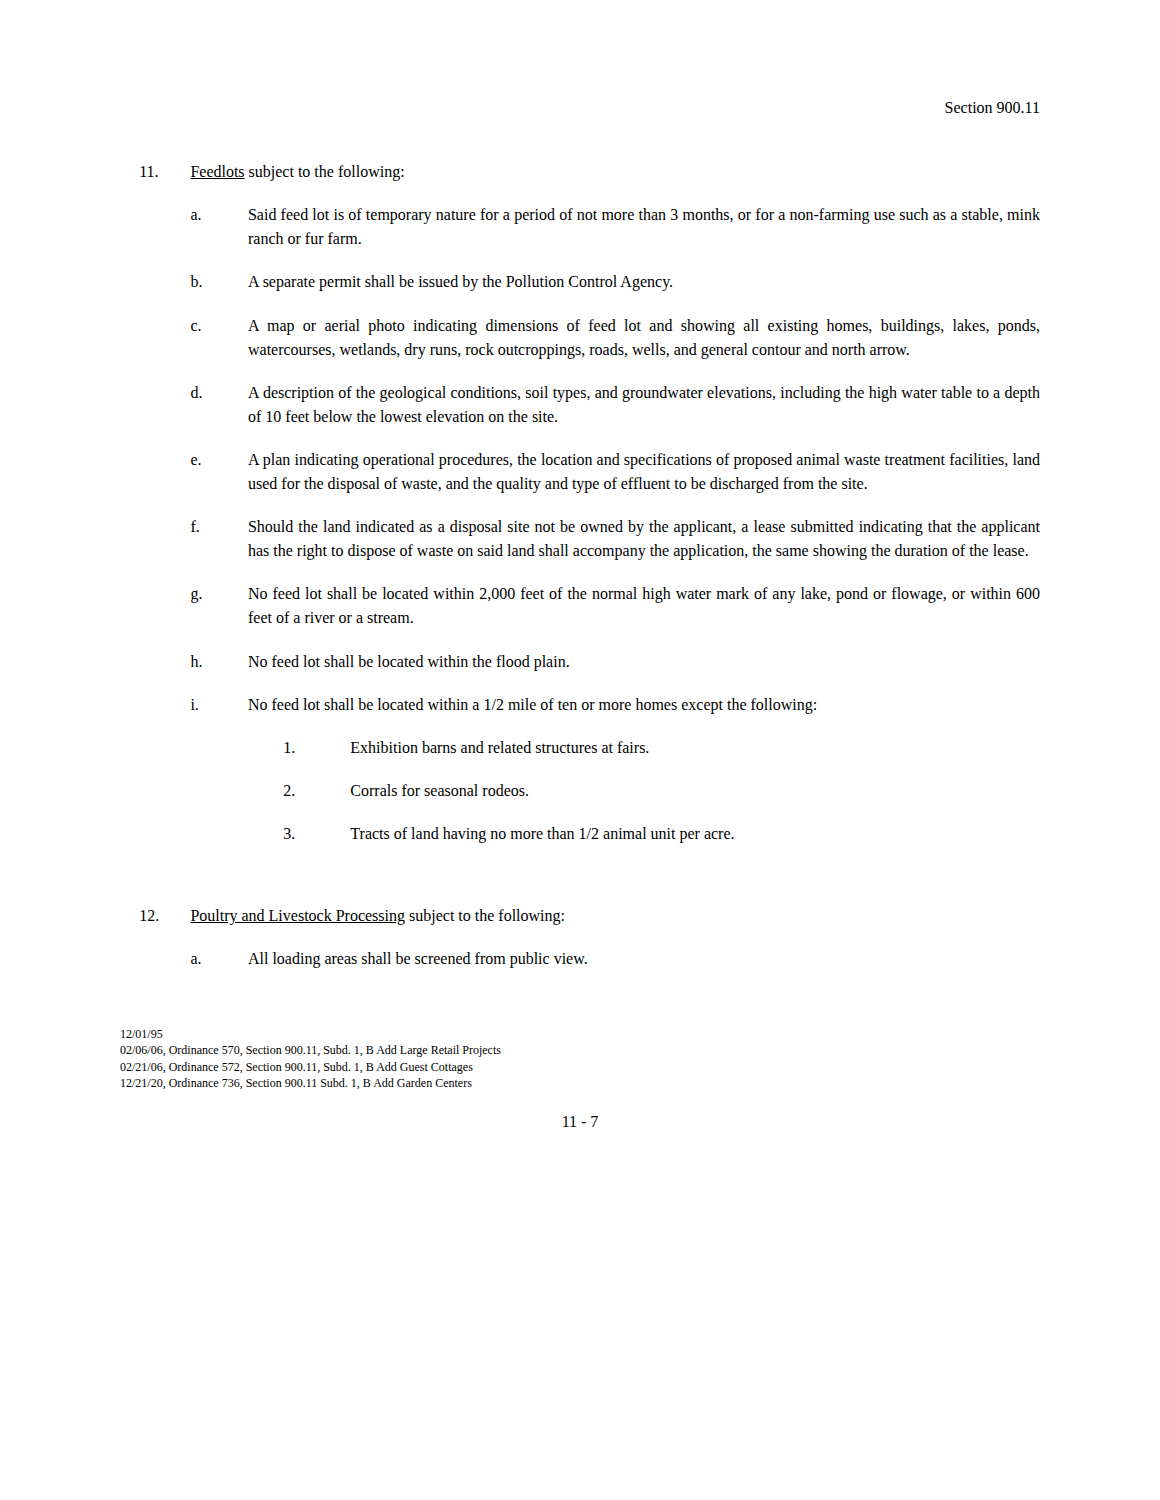Section 900.11
11.
Feedlots subject to the following:
a.
Said feed lot is of temporary nature for a period of not more than 3 months, or for a non-farming use such as a stable, mink ranch or fur farm.
b.
A separate permit shall be issued by the Pollution Control Agency.
c.
A map or aerial photo indicating dimensions of feed lot and showing all existing homes, buildings, lakes, ponds, watercourses, wetlands, dry runs, rock outcroppings, roads, wells, and general contour and north arrow.
d.
A description of the geological conditions, soil types, and groundwater elevations, including the high water table to a depth of 10 feet below the lowest elevation on the site.
e.
A plan indicating operational procedures, the location and specifications of proposed animal waste treatment facilities, land used for the disposal of waste, and the quality and type of effluent to be discharged from the site.
f.
Should the land indicated as a disposal site not be owned by the applicant, a lease submitted indicating that the applicant has the right to dispose of waste on said land shall accompany the application, the same showing the duration of the lease.
g.
No feed lot shall be located within 2,000 feet of the normal high water mark of any lake, pond or flowage, or within 600 feet of a river or a stream.
h.
No feed lot shall be located within the flood plain.
i.
No feed lot shall be located within a 1/2 mile of ten or more homes except the following:
1.
Exhibition barns and related structures at fairs.
2.
Corrals for seasonal rodeos.
3.
Tracts of land having no more than 1/2 animal unit per acre.
12.
Poultry and Livestock Processing subject to the following:
a.
All loading areas shall be screened from public view.
12/01/95
02/06/06, Ordinance 570, Section 900.11, Subd. 1, B Add Large Retail Projects
02/21/06, Ordinance 572, Section 900.11, Subd. 1, B Add Guest Cottages
12/21/20, Ordinance 736, Section 900.11 Subd. 1, B Add Garden Centers
11 - 7